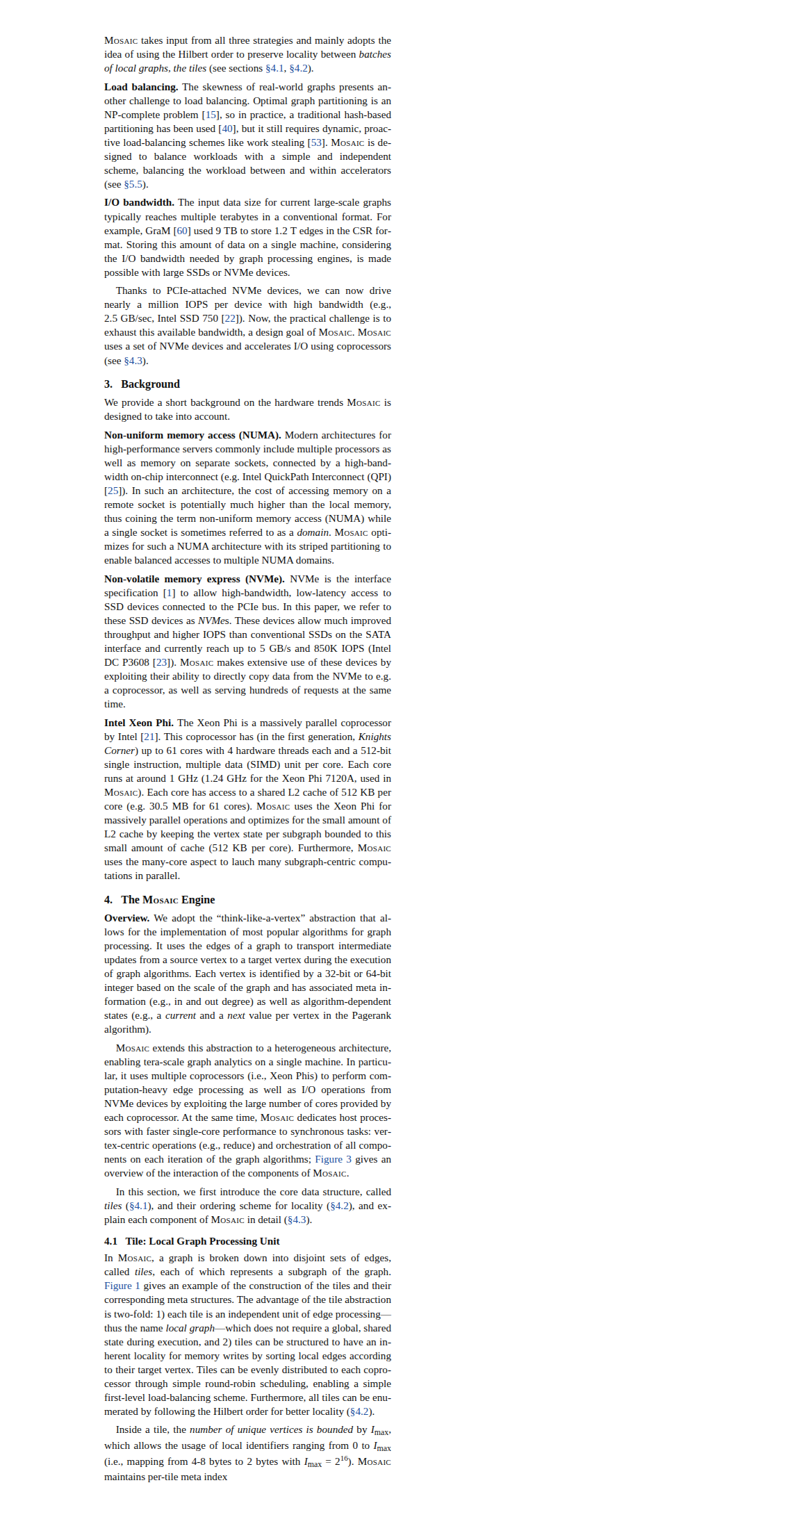Mosaic takes input from all three strategies and mainly adopts the idea of using the Hilbert order to preserve locality between batches of local graphs, the tiles (see sections §4.1, §4.2).
Load balancing. The skewness of real-world graphs presents another challenge to load balancing. Optimal graph partitioning is an NP-complete problem [15], so in practice, a traditional hash-based partitioning has been used [40], but it still requires dynamic, proactive load-balancing schemes like work stealing [53]. Mosaic is designed to balance workloads with a simple and independent scheme, balancing the workload between and within accelerators (see §5.5).
I/O bandwidth. The input data size for current large-scale graphs typically reaches multiple terabytes in a conventional format. For example, GraM [60] used 9 TB to store 1.2 T edges in the CSR format. Storing this amount of data on a single machine, considering the I/O bandwidth needed by graph processing engines, is made possible with large SSDs or NVMe devices.
Thanks to PCIe-attached NVMe devices, we can now drive nearly a million IOPS per device with high bandwidth (e.g., 2.5 GB/sec, Intel SSD 750 [22]). Now, the practical challenge is to exhaust this available bandwidth, a design goal of Mosaic. Mosaic uses a set of NVMe devices and accelerates I/O using coprocessors (see §4.3).
3. Background
We provide a short background on the hardware trends Mosaic is designed to take into account.
Non-uniform memory access (NUMA). Modern architectures for high-performance servers commonly include multiple processors as well as memory on separate sockets, connected by a high-bandwidth on-chip interconnect (e.g. Intel QuickPath Interconnect (QPI) [25]). In such an architecture, the cost of accessing memory on a remote socket is potentially much higher than the local memory, thus coining the term non-uniform memory access (NUMA) while a single socket is sometimes referred to as a domain. Mosaic optimizes for such a NUMA architecture with its striped partitioning to enable balanced accesses to multiple NUMA domains.
Non-volatile memory express (NVMe). NVMe is the interface specification [1] to allow high-bandwidth, low-latency access to SSD devices connected to the PCIe bus. In this paper, we refer to these SSD devices as NVMes. These devices allow much improved throughput and higher IOPS than conventional SSDs on the SATA interface and currently reach up to 5 GB/s and 850K IOPS (Intel DC P3608 [23]). Mosaic makes extensive use of these devices by exploiting their ability to directly copy data from the NVMe to e.g. a coprocessor, as well as serving hundreds of requests at the same time.
Intel Xeon Phi. The Xeon Phi is a massively parallel coprocessor by Intel [21]. This coprocessor has (in the first generation, Knights Corner) up to 61 cores with 4 hardware threads each and a 512-bit single instruction, multiple data (SIMD) unit per core. Each core runs at around 1 GHz (1.24 GHz for the Xeon Phi 7120A, used in Mosaic). Each core has access to a shared L2 cache of 512 KB per core (e.g. 30.5 MB for 61 cores). Mosaic uses the Xeon Phi for massively parallel operations and optimizes for the small amount of L2 cache by keeping the vertex state per subgraph bounded to this small amount of cache (512 KB per core). Furthermore, Mosaic uses the many-core aspect to lauch many subgraph-centric computations in parallel.
4. The Mosaic Engine
Overview. We adopt the “think-like-a-vertex” abstraction that allows for the implementation of most popular algorithms for graph processing. It uses the edges of a graph to transport intermediate updates from a source vertex to a target vertex during the execution of graph algorithms. Each vertex is identified by a 32-bit or 64-bit integer based on the scale of the graph and has associated meta information (e.g., in and out degree) as well as algorithm-dependent states (e.g., a current and a next value per vertex in the Pagerank algorithm).
Mosaic extends this abstraction to a heterogeneous architecture, enabling tera-scale graph analytics on a single machine. In particular, it uses multiple coprocessors (i.e., Xeon Phis) to perform computation-heavy edge processing as well as I/O operations from NVMe devices by exploiting the large number of cores provided by each coprocessor. At the same time, Mosaic dedicates host processors with faster single-core performance to synchronous tasks: vertex-centric operations (e.g., reduce) and orchestration of all components on each iteration of the graph algorithms; Figure 3 gives an overview of the interaction of the components of Mosaic.
In this section, we first introduce the core data structure, called tiles (§4.1), and their ordering scheme for locality (§4.2), and explain each component of Mosaic in detail (§4.3).
4.1 Tile: Local Graph Processing Unit
In Mosaic, a graph is broken down into disjoint sets of edges, called tiles, each of which represents a subgraph of the graph. Figure 1 gives an example of the construction of the tiles and their corresponding meta structures. The advantage of the tile abstraction is two-fold: 1) each tile is an independent unit of edge processing—thus the name local graph—which does not require a global, shared state during execution, and 2) tiles can be structured to have an inherent locality for memory writes by sorting local edges according to their target vertex. Tiles can be evenly distributed to each coprocessor through simple round-robin scheduling, enabling a simple first-level load-balancing scheme. Furthermore, all tiles can be enumerated by following the Hilbert order for better locality (§4.2).
Inside a tile, the number of unique vertices is bounded by Imax, which allows the usage of local identifiers ranging from 0 to Imax (i.e., mapping from 4-8 bytes to 2 bytes with Imax = 216). Mosaic maintains per-tile meta index